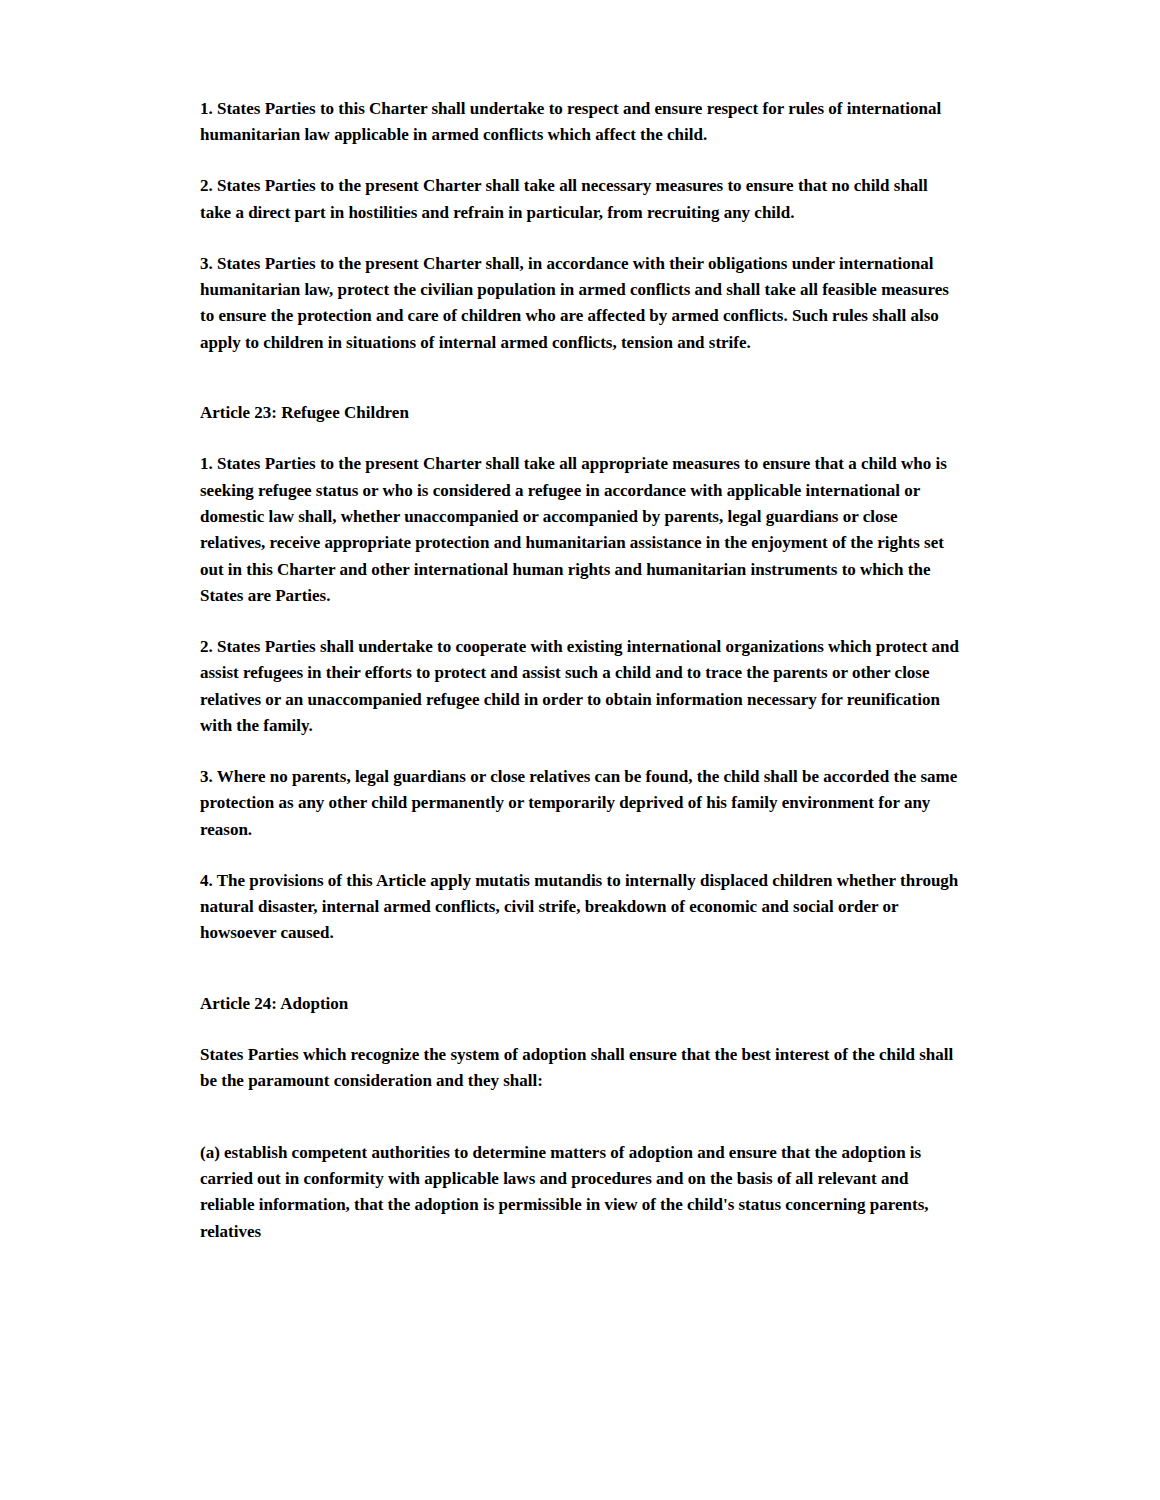1. States Parties to this Charter shall undertake to respect and ensure respect for rules of international humanitarian law applicable in armed conflicts which affect the child.
2. States Parties to the present Charter shall take all necessary measures to ensure that no child shall take a direct part in hostilities and refrain in particular, from recruiting any child.
3. States Parties to the present Charter shall, in accordance with their obligations under international humanitarian law, protect the civilian population in armed conflicts and shall take all feasible measures to ensure the protection and care of children who are affected by armed conflicts. Such rules shall also apply to children in situations of internal armed conflicts, tension and strife.
Article 23: Refugee Children
1. States Parties to the present Charter shall take all appropriate measures to ensure that a child who is seeking refugee status or who is considered a refugee in accordance with applicable international or domestic law shall, whether unaccompanied or accompanied by parents, legal guardians or close relatives, receive appropriate protection and humanitarian assistance in the enjoyment of the rights set out in this Charter and other international human rights and humanitarian instruments to which the States are Parties.
2. States Parties shall undertake to cooperate with existing international organizations which protect and assist refugees in their efforts to protect and assist such a child and to trace the parents or other close relatives or an unaccompanied refugee child in order to obtain information necessary for reunification with the family.
3. Where no parents, legal guardians or close relatives can be found, the child shall be accorded the same protection as any other child permanently or temporarily deprived of his family environment for any reason.
4. The provisions of this Article apply mutatis mutandis to internally displaced children whether through natural disaster, internal armed conflicts, civil strife, breakdown of economic and social order or howsoever caused.
Article 24: Adoption
States Parties which recognize the system of adoption shall ensure that the best interest of the child shall be the paramount consideration and they shall:
(a) establish competent authorities to determine matters of adoption and ensure that the adoption is carried out in conformity with applicable laws and procedures and on the basis of all relevant and reliable information, that the adoption is permissible in view of the child's status concerning parents, relatives